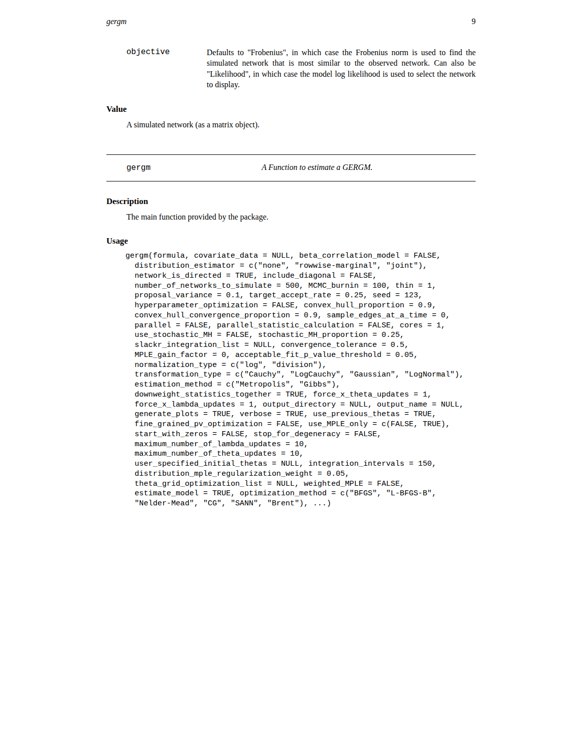gergm 9
objective
Defaults to "Frobenius", in which case the Frobenius norm is used to find the simulated network that is most similar to the observed network. Can also be "Likelihood", in which case the model log likelihood is used to select the network to display.
Value
A simulated network (as a matrix object).
gergm A Function to estimate a GERGM.
Description
The main function provided by the package.
Usage
gergm(formula, covariate_data = NULL, beta_correlation_model = FALSE,
  distribution_estimator = c("none", "rowwise-marginal", "joint"),
  network_is_directed = TRUE, include_diagonal = FALSE,
  number_of_networks_to_simulate = 500, MCMC_burnin = 100, thin = 1,
  proposal_variance = 0.1, target_accept_rate = 0.25, seed = 123,
  hyperparameter_optimization = FALSE, convex_hull_proportion = 0.9,
  convex_hull_convergence_proportion = 0.9, sample_edges_at_a_time = 0,
  parallel = FALSE, parallel_statistic_calculation = FALSE, cores = 1,
  use_stochastic_MH = FALSE, stochastic_MH_proportion = 0.25,
  slackr_integration_list = NULL, convergence_tolerance = 0.5,
  MPLE_gain_factor = 0, acceptable_fit_p_value_threshold = 0.05,
  normalization_type = c("log", "division"),
  transformation_type = c("Cauchy", "LogCauchy", "Gaussian", "LogNormal"),
  estimation_method = c("Metropolis", "Gibbs"),
  downweight_statistics_together = TRUE, force_x_theta_updates = 1,
  force_x_lambda_updates = 1, output_directory = NULL, output_name = NULL,
  generate_plots = TRUE, verbose = TRUE, use_previous_thetas = TRUE,
  fine_grained_pv_optimization = FALSE, use_MPLE_only = c(FALSE, TRUE),
  start_with_zeros = FALSE, stop_for_degeneracy = FALSE,
  maximum_number_of_lambda_updates = 10,
  maximum_number_of_theta_updates = 10,
  user_specified_initial_thetas = NULL, integration_intervals = 150,
  distribution_mple_regularization_weight = 0.05,
  theta_grid_optimization_list = NULL, weighted_MPLE = FALSE,
  estimate_model = TRUE, optimization_method = c("BFGS", "L-BFGS-B",
  "Nelder-Mead", "CG", "SANN", "Brent"), ...)